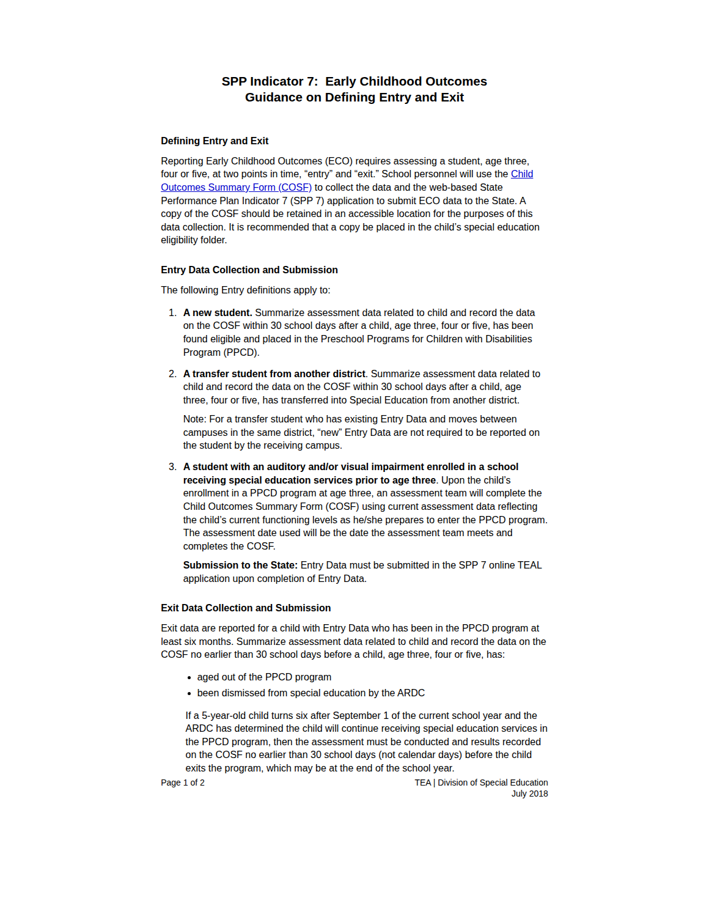SPP Indicator 7: Early Childhood Outcomes
Guidance on Defining Entry and Exit
Defining Entry and Exit
Reporting Early Childhood Outcomes (ECO) requires assessing a student, age three, four or five, at two points in time, “entry” and “exit.” School personnel will use the Child Outcomes Summary Form (COSF) to collect the data and the web-based State Performance Plan Indicator 7 (SPP 7) application to submit ECO data to the State. A copy of the COSF should be retained in an accessible location for the purposes of this data collection. It is recommended that a copy be placed in the child’s special education eligibility folder.
Entry Data Collection and Submission
The following Entry definitions apply to:
A new student. Summarize assessment data related to child and record the data on the COSF within 30 school days after a child, age three, four or five, has been found eligible and placed in the Preschool Programs for Children with Disabilities Program (PPCD).
A transfer student from another district. Summarize assessment data related to child and record the data on the COSF within 30 school days after a child, age three, four or five, has transferred into Special Education from another district.
Note: For a transfer student who has existing Entry Data and moves between campuses in the same district, “new” Entry Data are not required to be reported on the student by the receiving campus.
A student with an auditory and/or visual impairment enrolled in a school receiving special education services prior to age three. Upon the child’s enrollment in a PPCD program at age three, an assessment team will complete the Child Outcomes Summary Form (COSF) using current assessment data reflecting the child’s current functioning levels as he/she prepares to enter the PPCD program. The assessment date used will be the date the assessment team meets and completes the COSF.
Submission to the State: Entry Data must be submitted in the SPP 7 online TEAL application upon completion of Entry Data.
Exit Data Collection and Submission
Exit data are reported for a child with Entry Data who has been in the PPCD program at least six months. Summarize assessment data related to child and record the data on the COSF no earlier than 30 school days before a child, age three, four or five, has:
aged out of the PPCD program
been dismissed from special education by the ARDC
If a 5-year-old child turns six after September 1 of the current school year and the ARDC has determined the child will continue receiving special education services in the PPCD program, then the assessment must be conducted and results recorded on the COSF no earlier than 30 school days (not calendar days) before the child exits the program, which may be at the end of the school year.
Page 1 of 2
TEA | Division of Special Education
July 2018